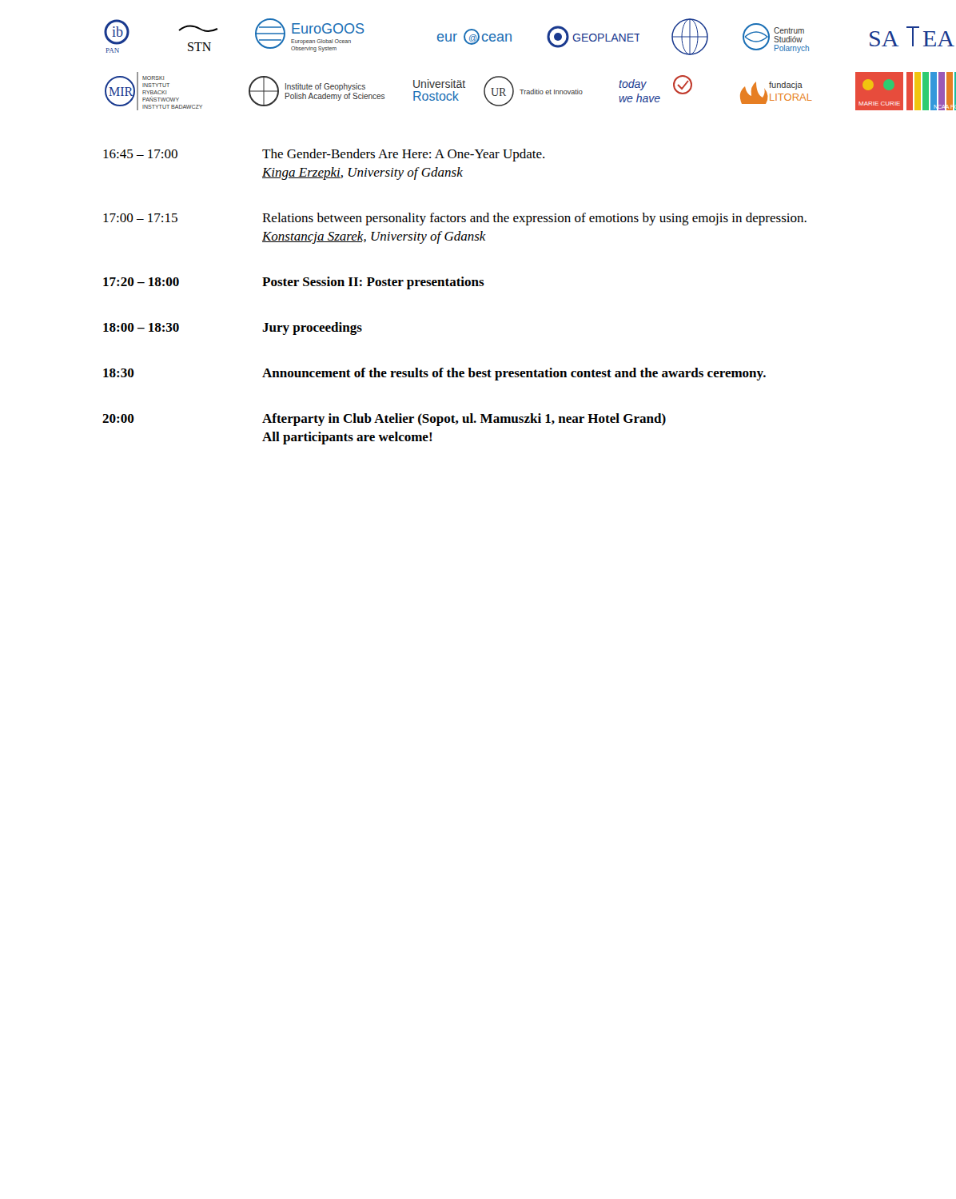| 16:45 – 17:00 | The Gender-Benders Are Here: A One-Year Update. Kinga Erzepki , University of Gdansk |
| 17:00 – 17:15 | Relations between personality factors and the expression of emotions by using emojis in depression. Konstancja Szarek, University of Gdansk |
| 17:20 – 18:00 | Poster Session II: Poster presentations |
| 18:00 – 18:30 | Jury proceedings |
| 18:30 | Announcement of the results of the best presentation contest and the awards ceremony. |
| 20:00 | Afterparty in Club Atelier (Sopot, ul. Mamuszki 1, near Hotel Grand) All participants are welcome! |